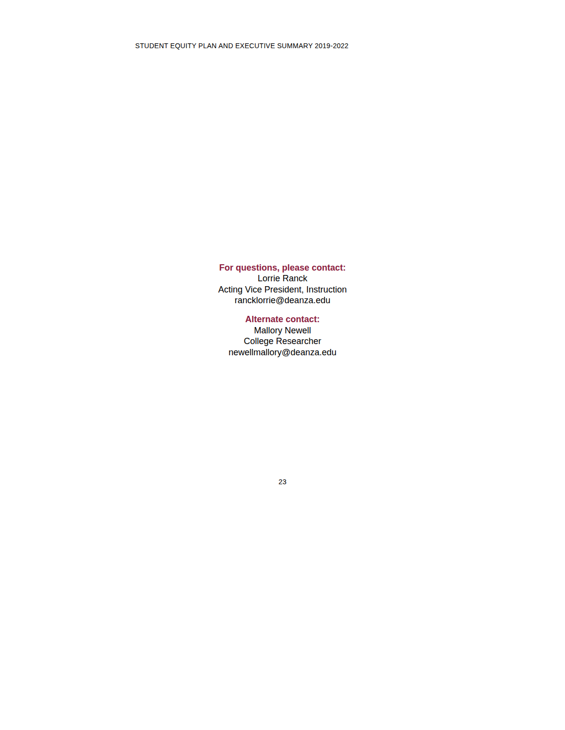STUDENT EQUITY PLAN AND EXECUTIVE SUMMARY 2019-2022
For questions, please contact:
Lorrie Ranck
Acting Vice President, Instruction
rancklorrie@deanza.edu
Alternate contact:
Mallory Newell
College Researcher
newellmallory@deanza.edu
23